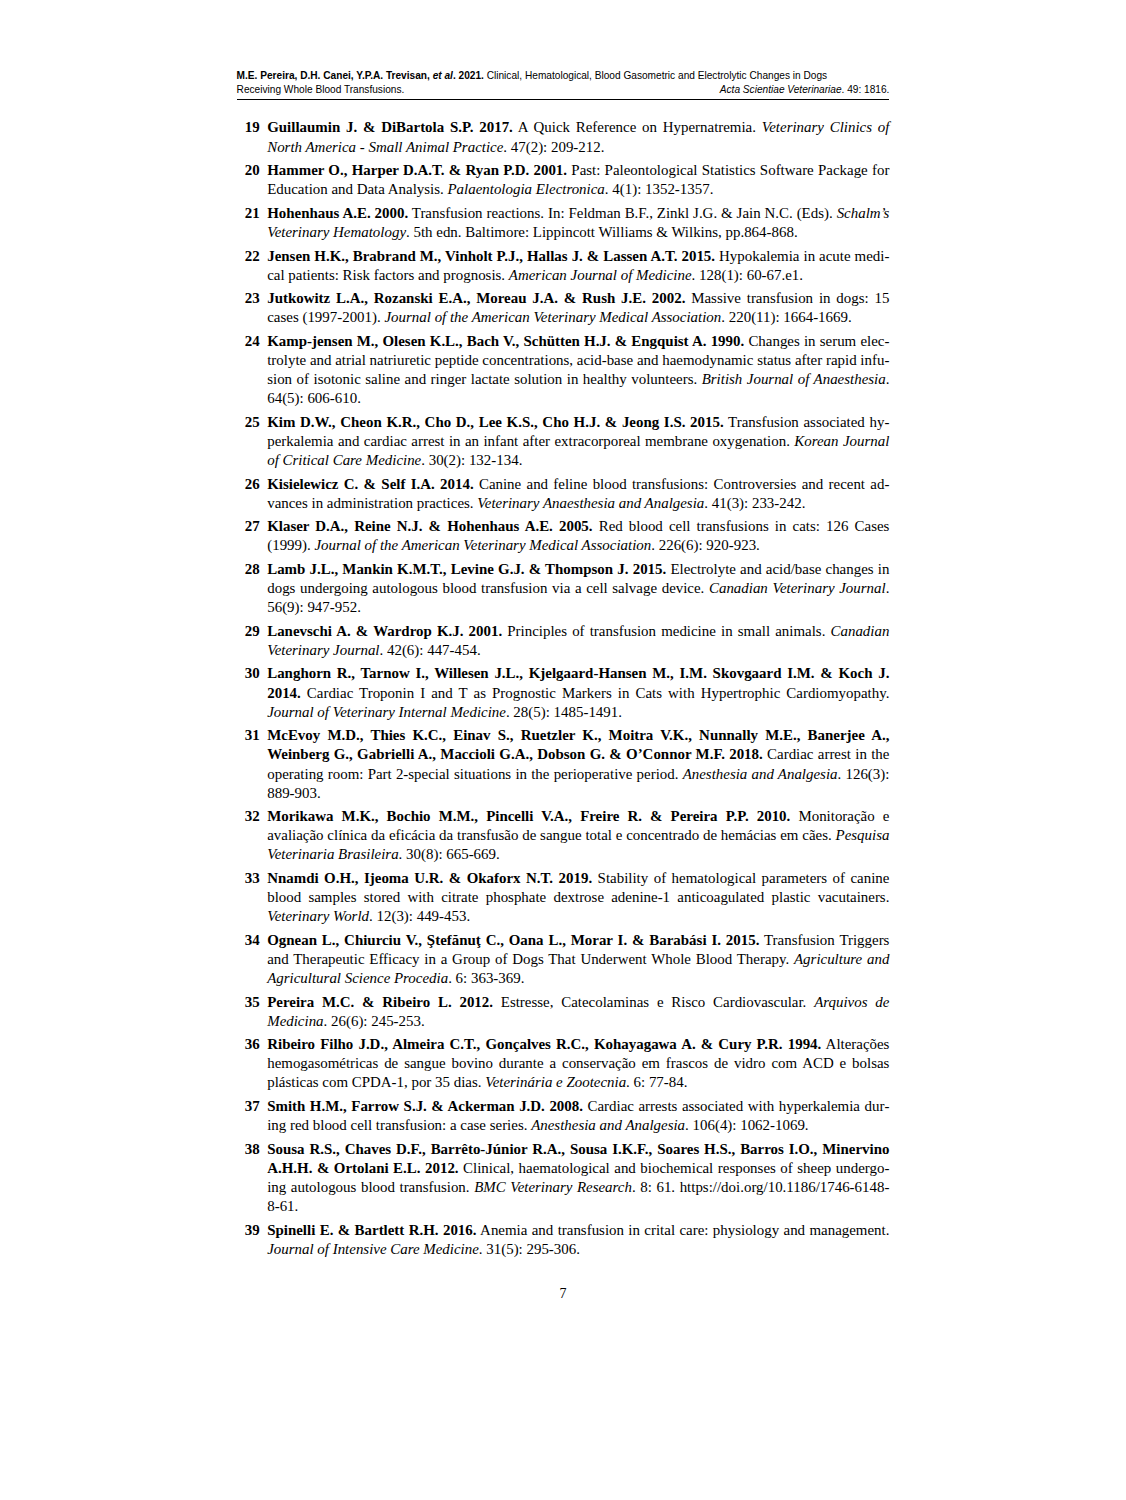M.E. Pereira, D.H. Canei, Y.P.A. Trevisan, et al. 2021. Clinical, Hematological, Blood Gasometric and Electrolytic Changes in Dogs Receiving Whole Blood Transfusions. Acta Scientiae Veterinariae. 49: 1816.
19 Guillaumin J. & DiBartola S.P. 2017. A Quick Reference on Hypernatremia. Veterinary Clinics of North America - Small Animal Practice. 47(2): 209-212.
20 Hammer O., Harper D.A.T. & Ryan P.D. 2001. Past: Paleontological Statistics Software Package for Education and Data Analysis. Palaentologia Electronica. 4(1): 1352-1357.
21 Hohenhaus A.E. 2000. Transfusion reactions. In: Feldman B.F., Zinkl J.G. & Jain N.C. (Eds). Schalm’s Veterinary Hematology. 5th edn. Baltimore: Lippincott Williams & Wilkins, pp.864-868.
22 Jensen H.K., Brabrand M., Vinholt P.J., Hallas J. & Lassen A.T. 2015. Hypokalemia in acute medical patients: Risk factors and prognosis. American Journal of Medicine. 128(1): 60-67.e1.
23 Jutkowitz L.A., Rozanski E.A., Moreau J.A. & Rush J.E. 2002. Massive transfusion in dogs: 15 cases (1997-2001). Journal of the American Veterinary Medical Association. 220(11): 1664-1669.
24 Kamp-jensen M., Olesen K.L., Bach V., Schütten H.J. & Engquist A. 1990. Changes in serum electrolyte and atrial natriuretic peptide concentrations, acid-base and haemodynamic status after rapid infusion of isotonic saline and ringer lactate solution in healthy volunteers. British Journal of Anaesthesia. 64(5): 606-610.
25 Kim D.W., Cheon K.R., Cho D., Lee K.S., Cho H.J. & Jeong I.S. 2015. Transfusion associated hyperkalemia and cardiac arrest in an infant after extracorporeal membrane oxygenation. Korean Journal of Critical Care Medicine. 30(2): 132-134.
26 Kisielewicz C. & Self I.A. 2014. Canine and feline blood transfusions: Controversies and recent advances in administration practices. Veterinary Anaesthesia and Analgesia. 41(3): 233-242.
27 Klaser D.A., Reine N.J. & Hohenhaus A.E. 2005. Red blood cell transfusions in cats: 126 Cases (1999). Journal of the American Veterinary Medical Association. 226(6): 920-923.
28 Lamb J.L., Mankin K.M.T., Levine G.J. & Thompson J. 2015. Electrolyte and acid/base changes in dogs undergoing autologous blood transfusion via a cell salvage device. Canadian Veterinary Journal. 56(9): 947-952.
29 Lanevschi A. & Wardrop K.J. 2001. Principles of transfusion medicine in small animals. Canadian Veterinary Journal. 42(6): 447-454.
30 Langhorn R., Tarnow I., Willesen J.L., Kjelgaard-Hansen M., I.M. Skovgaard I.M. & Koch J. 2014. Cardiac Troponin I and T as Prognostic Markers in Cats with Hypertrophic Cardiomyopathy. Journal of Veterinary Internal Medicine. 28(5): 1485-1491.
31 McEvoy M.D., Thies K.C., Einav S., Ruetzler K., Moitra V.K., Nunnally M.E., Banerjee A., Weinberg G., Gabrielli A., Maccioli G.A., Dobson G. & O’Connor M.F. 2018. Cardiac arrest in the operating room: Part 2-special situations in the perioperative period. Anesthesia and Analgesia. 126(3): 889-903.
32 Morikawa M.K., Bochio M.M., Pincelli V.A., Freire R. & Pereira P.P. 2010. Monitoração e avaliação clínica da eficácia da transfusão de sangue total e concentrado de hemácias em cães. Pesquisa Veterinaria Brasileira. 30(8): 665-669.
33 Nnamdi O.H., Ijeoma U.R. & Okaforx N.T. 2019. Stability of hematological parameters of canine blood samples stored with citrate phosphate dextrose adenine-1 anticoagulated plastic vacutainers. Veterinary World. 12(3): 449-453.
34 Ognean L., Chiurciu V., Ştefănuţ C., Oana L., Morar I. & Barabási I. 2015. Transfusion Triggers and Therapeutic Efficacy in a Group of Dogs That Underwent Whole Blood Therapy. Agriculture and Agricultural Science Procedia. 6: 363-369.
35 Pereira M.C. & Ribeiro L. 2012. Estresse, Catecolaminas e Risco Cardiovascular. Arquivos de Medicina. 26(6): 245-253.
36 Ribeiro Filho J.D., Almeira C.T., Gonçalves R.C., Kohayagawa A. & Cury P.R. 1994. Alterações hemogasométricas de sangue bovino durante a conservação em frascos de vidro com ACD e bolsas plásticas com CPDA-1, por 35 dias. Veterinária e Zootecnia. 6: 77-84.
37 Smith H.M., Farrow S.J. & Ackerman J.D. 2008. Cardiac arrests associated with hyperkalemia during red blood cell transfusion: a case series. Anesthesia and Analgesia. 106(4): 1062-1069.
38 Sousa R.S., Chaves D.F., Barrêto-Júnior R.A., Sousa I.K.F., Soares H.S., Barros I.O., Minervino A.H.H. & Ortolani E.L. 2012. Clinical, haematological and biochemical responses of sheep undergoing autologous blood transfusion. BMC Veterinary Research. 8: 61. https://doi.org/10.1186/1746-6148-8-61.
39 Spinelli E. & Bartlett R.H. 2016. Anemia and transfusion in crital care: physiology and management. Journal of Intensive Care Medicine. 31(5): 295-306.
7